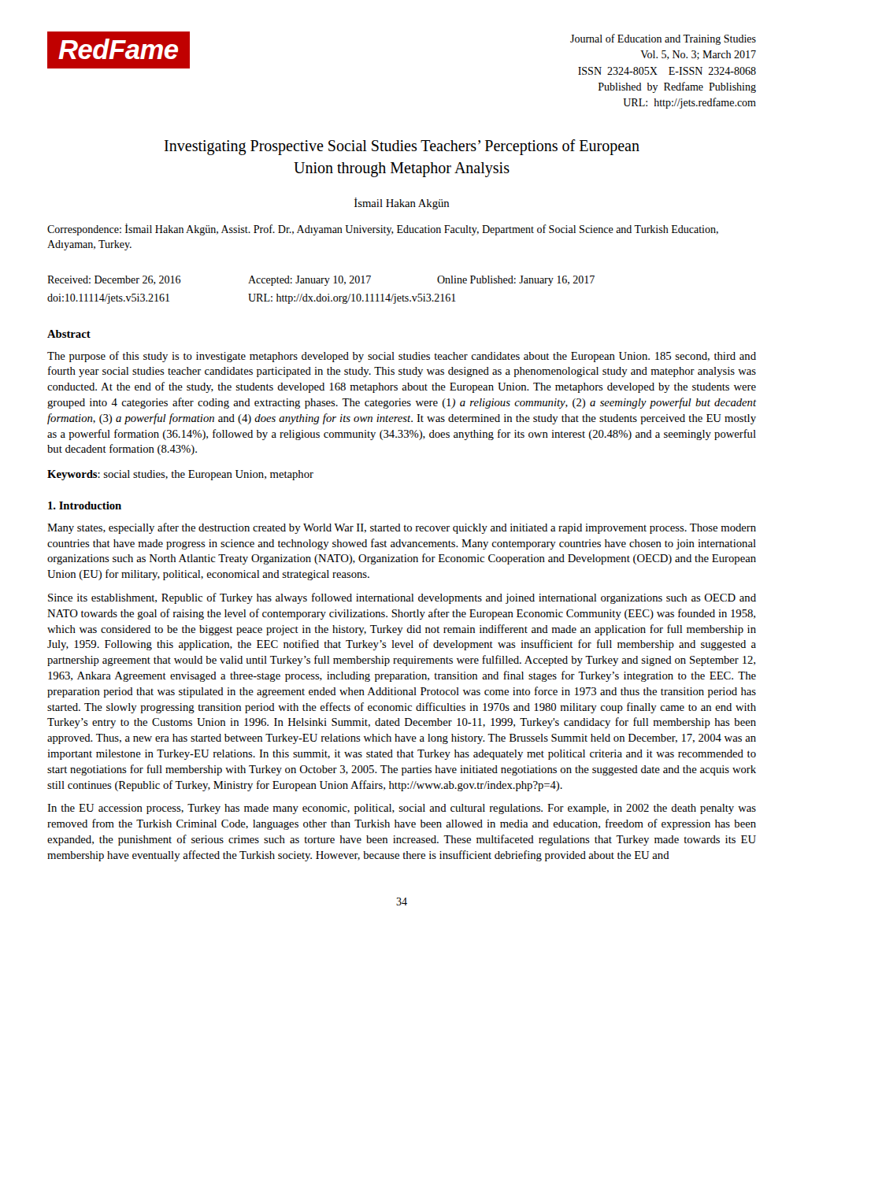RedFame
Journal of Education and Training Studies
Vol. 5, No. 3; March 2017
ISSN 2324-805X E-ISSN 2324-8068
Published by Redfame Publishing
URL: http://jets.redfame.com
Investigating Prospective Social Studies Teachers’ Perceptions of European
Union through Metaphor Analysis
İsmail Hakan Akgün
Correspondence: İsmail Hakan Akgün, Assist. Prof. Dr., Adıyaman University, Education Faculty, Department of Social Science and Turkish Education, Adıyaman, Turkey.
Received: December 26, 2016 Accepted: January 10, 2017 Online Published: January 16, 2017
doi:10.11114/jets.v5i3.2161 URL: http://dx.doi.org/10.11114/jets.v5i3.2161
Abstract
The purpose of this study is to investigate metaphors developed by social studies teacher candidates about the European Union. 185 second, third and fourth year social studies teacher candidates participated in the study. This study was designed as a phenomenological study and matephor analysis was conducted. At the end of the study, the students developed 168 metaphors about the European Union. The metaphors developed by the students were grouped into 4 categories after coding and extracting phases. The categories were (1) a religious community, (2) a seemingly powerful but decadent formation, (3) a powerful formation and (4) does anything for its own interest. It was determined in the study that the students perceived the EU mostly as a powerful formation (36.14%), followed by a religious community (34.33%), does anything for its own interest (20.48%) and a seemingly powerful but decadent formation (8.43%).
Keywords: social studies, the European Union, metaphor
1. Introduction
Many states, especially after the destruction created by World War II, started to recover quickly and initiated a rapid improvement process. Those modern countries that have made progress in science and technology showed fast advancements. Many contemporary countries have chosen to join international organizations such as North Atlantic Treaty Organization (NATO), Organization for Economic Cooperation and Development (OECD) and the European Union (EU) for military, political, economical and strategical reasons.
Since its establishment, Republic of Turkey has always followed international developments and joined international organizations such as OECD and NATO towards the goal of raising the level of contemporary civilizations. Shortly after the European Economic Community (EEC) was founded in 1958, which was considered to be the biggest peace project in the history, Turkey did not remain indifferent and made an application for full membership in July, 1959. Following this application, the EEC notified that Turkey’s level of development was insufficient for full membership and suggested a partnership agreement that would be valid until Turkey’s full membership requirements were fulfilled. Accepted by Turkey and signed on September 12, 1963, Ankara Agreement envisaged a three-stage process, including preparation, transition and final stages for Turkey’s integration to the EEC. The preparation period that was stipulated in the agreement ended when Additional Protocol was come into force in 1973 and thus the transition period has started. The slowly progressing transition period with the effects of economic difficulties in 1970s and 1980 military coup finally came to an end with Turkey’s entry to the Customs Union in 1996. In Helsinki Summit, dated December 10-11, 1999, Turkey's candidacy for full membership has been approved. Thus, a new era has started between Turkey-EU relations which have a long history. The Brussels Summit held on December, 17, 2004 was an important milestone in Turkey-EU relations. In this summit, it was stated that Turkey has adequately met political criteria and it was recommended to start negotiations for full membership with Turkey on October 3, 2005. The parties have initiated negotiations on the suggested date and the acquis work still continues (Republic of Turkey, Ministry for European Union Affairs, http://www.ab.gov.tr/index.php?p=4).
In the EU accession process, Turkey has made many economic, political, social and cultural regulations. For example, in 2002 the death penalty was removed from the Turkish Criminal Code, languages other than Turkish have been allowed in media and education, freedom of expression has been expanded, the punishment of serious crimes such as torture have been increased. These multifaceted regulations that Turkey made towards its EU membership have eventually affected the Turkish society. However, because there is insufficient debriefing provided about the EU and
34